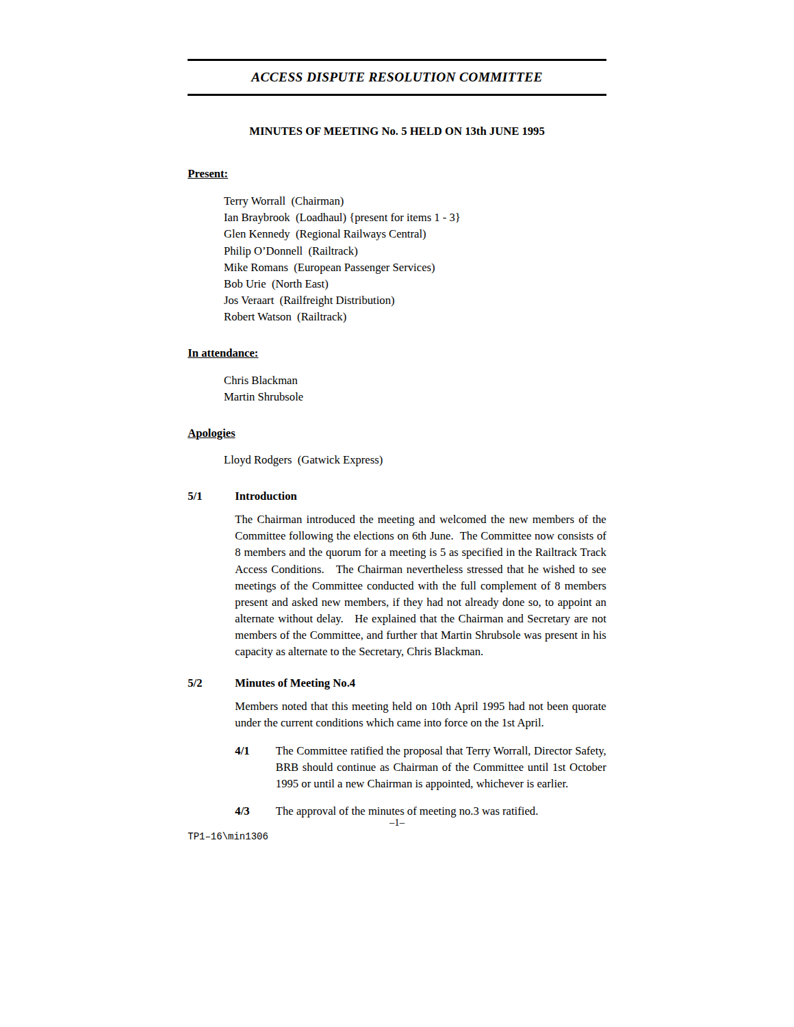ACCESS DISPUTE RESOLUTION COMMITTEE
MINUTES OF MEETING No. 5 HELD ON 13th JUNE 1995
Present:
Terry Worrall (Chairman)
Ian Braybrook (Loadhaul) {present for items 1 - 3}
Glen Kennedy (Regional Railways Central)
Philip O’Donnell (Railtrack)
Mike Romans (European Passenger Services)
Bob Urie (North East)
Jos Veraart (Railfreight Distribution)
Robert Watson (Railtrack)
In attendance:
Chris Blackman
Martin Shrubsole
Apologies
Lloyd Rodgers (Gatwick Express)
5/1 Introduction
The Chairman introduced the meeting and welcomed the new members of the Committee following the elections on 6th June. The Committee now consists of 8 members and the quorum for a meeting is 5 as specified in the Railtrack Track Access Conditions. The Chairman nevertheless stressed that he wished to see meetings of the Committee conducted with the full complement of 8 members present and asked new members, if they had not already done so, to appoint an alternate without delay. He explained that the Chairman and Secretary are not members of the Committee, and further that Martin Shrubsole was present in his capacity as alternate to the Secretary, Chris Blackman.
5/2 Minutes of Meeting No.4
Members noted that this meeting held on 10th April 1995 had not been quorate under the current conditions which came into force on the 1st April.
4/1 The Committee ratified the proposal that Terry Worrall, Director Safety, BRB should continue as Chairman of the Committee until 1st October 1995 or until a new Chairman is appointed, whichever is earlier.
4/3 The approval of the minutes of meeting no.3 was ratified.
–1–
TP1–16\min1306